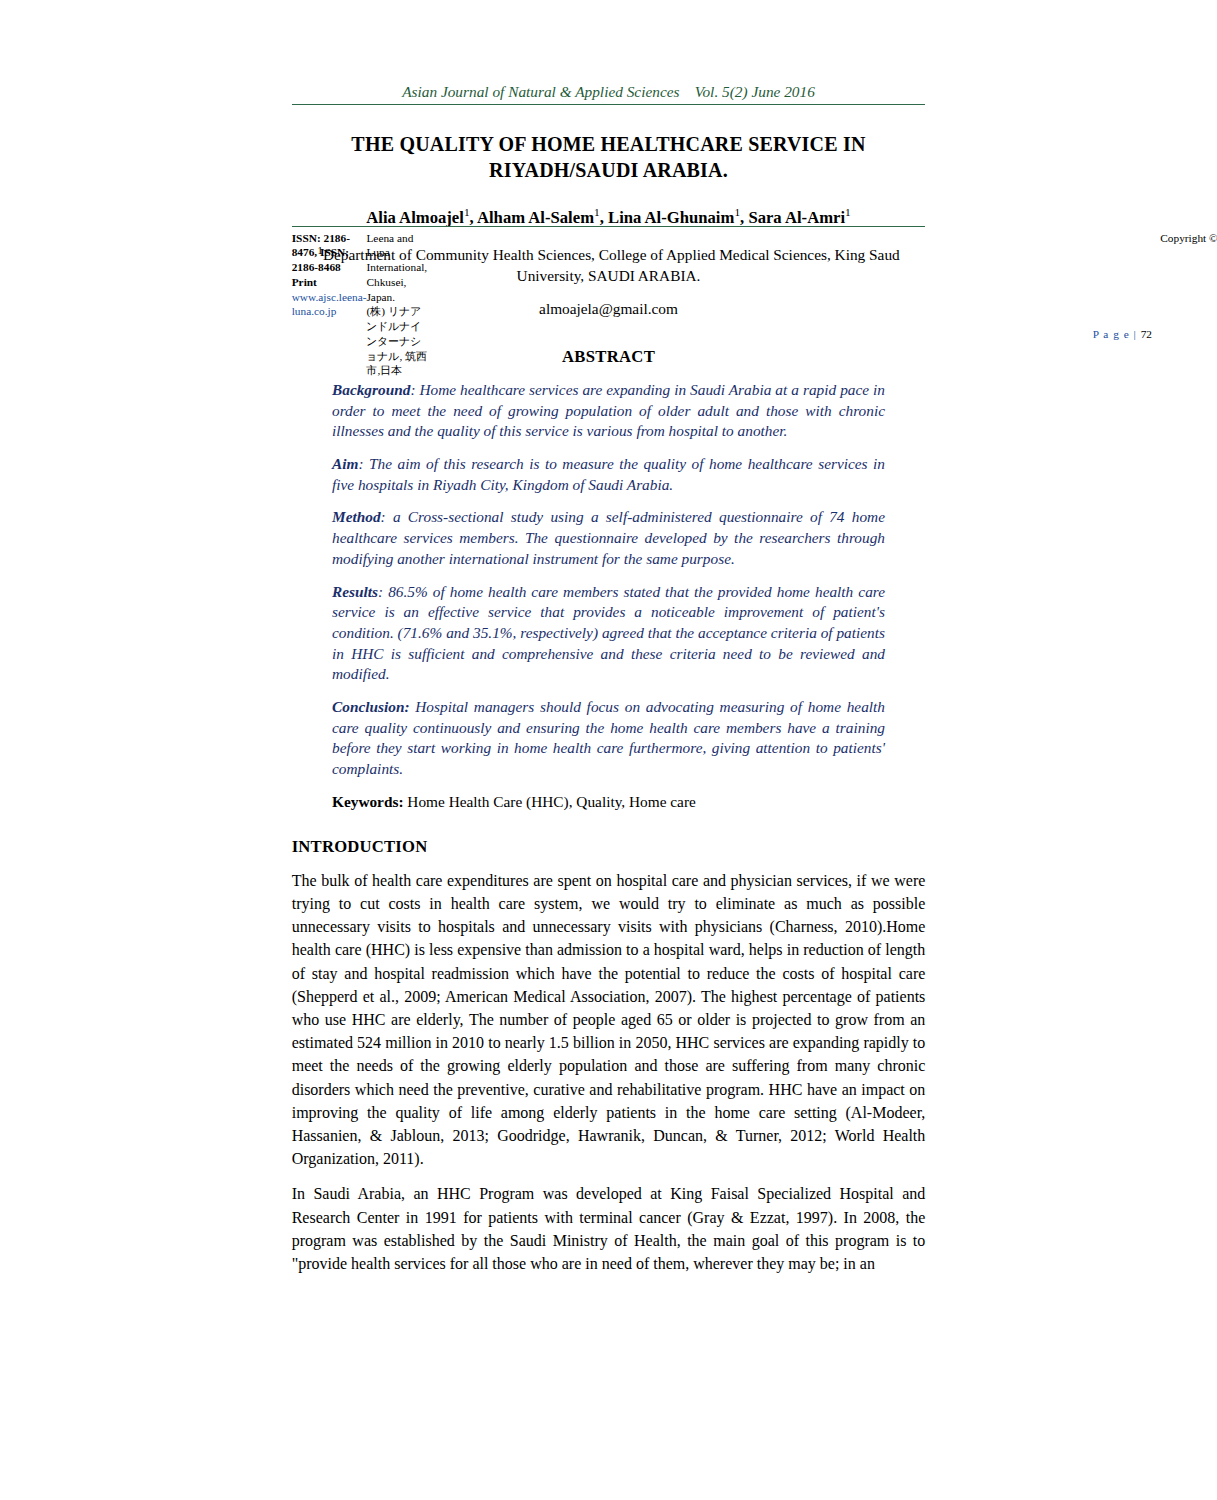Asian Journal of Natural & Applied Sciences Vol. 5(2) June 2016
THE QUALITY OF HOME HEALTHCARE SERVICE IN
RIYADH/SAUDI ARABIA.
Alia Almoajel1, Alham Al-Salem1, Lina Al-Ghunaim1, Sara Al-Amri1
1Department of Community Health Sciences, College of Applied Medical Sciences, King Saud University, SAUDI ARABIA.
almoajela@gmail.com
ABSTRACT
Background: Home healthcare services are expanding in Saudi Arabia at a rapid pace in order to meet the need of growing population of older adult and those with chronic illnesses and the quality of this service is various from hospital to another.
Aim: The aim of this research is to measure the quality of home healthcare services in five hospitals in Riyadh City, Kingdom of Saudi Arabia.
Method: a Cross-sectional study using a self-administered questionnaire of 74 home healthcare services members. The questionnaire developed by the researchers through modifying another international instrument for the same purpose.
Results: 86.5% of home health care members stated that the provided home health care service is an effective service that provides a noticeable improvement of patient's condition. (71.6% and 35.1%, respectively) agreed that the acceptance criteria of patients in HHC is sufficient and comprehensive and these criteria need to be reviewed and modified.
Conclusion: Hospital managers should focus on advocating measuring of home health care quality continuously and ensuring the home health care members have a training before they start working in home health care furthermore, giving attention to patients' complaints.
Keywords: Home Health Care (HHC), Quality, Home care
INTRODUCTION
The bulk of health care expenditures are spent on hospital care and physician services, if we were trying to cut costs in health care system, we would try to eliminate as much as possible unnecessary visits to hospitals and unnecessary visits with physicians (Charness, 2010).Home health care (HHC) is less expensive than admission to a hospital ward, helps in reduction of length of stay and hospital readmission which have the potential to reduce the costs of hospital care (Shepperd et al., 2009; American Medical Association, 2007). The highest percentage of patients who use HHC are elderly, The number of people aged 65 or older is projected to grow from an estimated 524 million in 2010 to nearly 1.5 billion in 2050, HHC services are expanding rapidly to meet the needs of the growing elderly population and those are suffering from many chronic disorders which need the preventive, curative and rehabilitative program. HHC have an impact on improving the quality of life among elderly patients in the home care setting (Al-Modeer, Hassanien, & Jabloun, 2013; Goodridge, Hawranik, Duncan, & Turner, 2012; World Health Organization, 2011).
In Saudi Arabia, an HHC Program was developed at King Faisal Specialized Hospital and Research Center in 1991 for patients with terminal cancer (Gray & Ezzat, 1997). In 2008, the program was established by the Saudi Ministry of Health, the main goal of this program is to "provide health services for all those who are in need of them, wherever they may be; in an
| ISSN: 2186-8476, ISSN: 2186-8468 Print www.ajsc.leena-luna.co.jp | Leena and Luna International, Chkusei, Japan. (株) リナアンドルナインターナショナル, 筑西市,日本 | Copyright © 2016 P a g e / 72 |